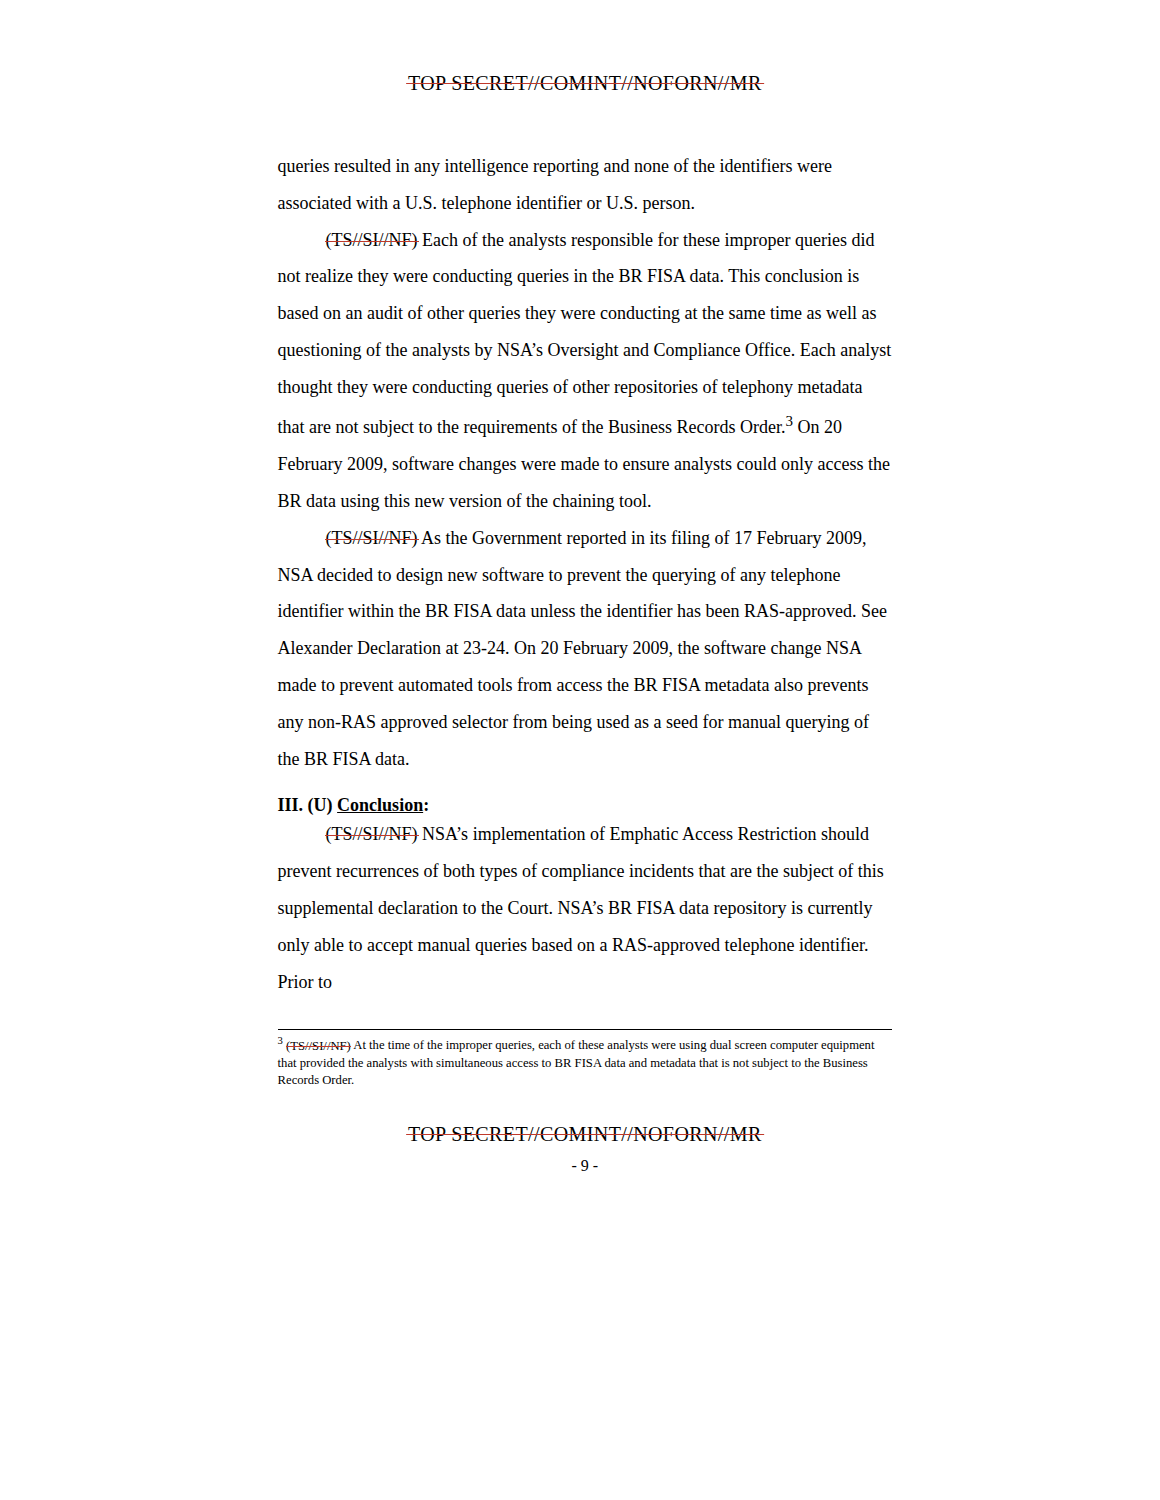TOP SECRET//COMINT//NOFORN//MR
queries resulted in any intelligence reporting and none of the identifiers were associated with a U.S. telephone identifier or U.S. person.
(TS//SI//NF) Each of the analysts responsible for these improper queries did not realize they were conducting queries in the BR FISA data. This conclusion is based on an audit of other queries they were conducting at the same time as well as questioning of the analysts by NSA’s Oversight and Compliance Office. Each analyst thought they were conducting queries of other repositories of telephony metadata that are not subject to the requirements of the Business Records Order.3 On 20 February 2009, software changes were made to ensure analysts could only access the BR data using this new version of the chaining tool.
(TS//SI//NF) As the Government reported in its filing of 17 February 2009, NSA decided to design new software to prevent the querying of any telephone identifier within the BR FISA data unless the identifier has been RAS-approved. See Alexander Declaration at 23-24. On 20 February 2009, the software change NSA made to prevent automated tools from access the BR FISA metadata also prevents any non-RAS approved selector from being used as a seed for manual querying of the BR FISA data.
III. (U) Conclusion:
(TS//SI//NF) NSA’s implementation of Emphatic Access Restriction should prevent recurrences of both types of compliance incidents that are the subject of this supplemental declaration to the Court. NSA’s BR FISA data repository is currently only able to accept manual queries based on a RAS-approved telephone identifier. Prior to
3 (TS//SI//NF) At the time of the improper queries, each of these analysts were using dual screen computer equipment that provided the analysts with simultaneous access to BR FISA data and metadata that is not subject to the Business Records Order.
TOP SECRET//COMINT//NOFORN//MR
- 9 -